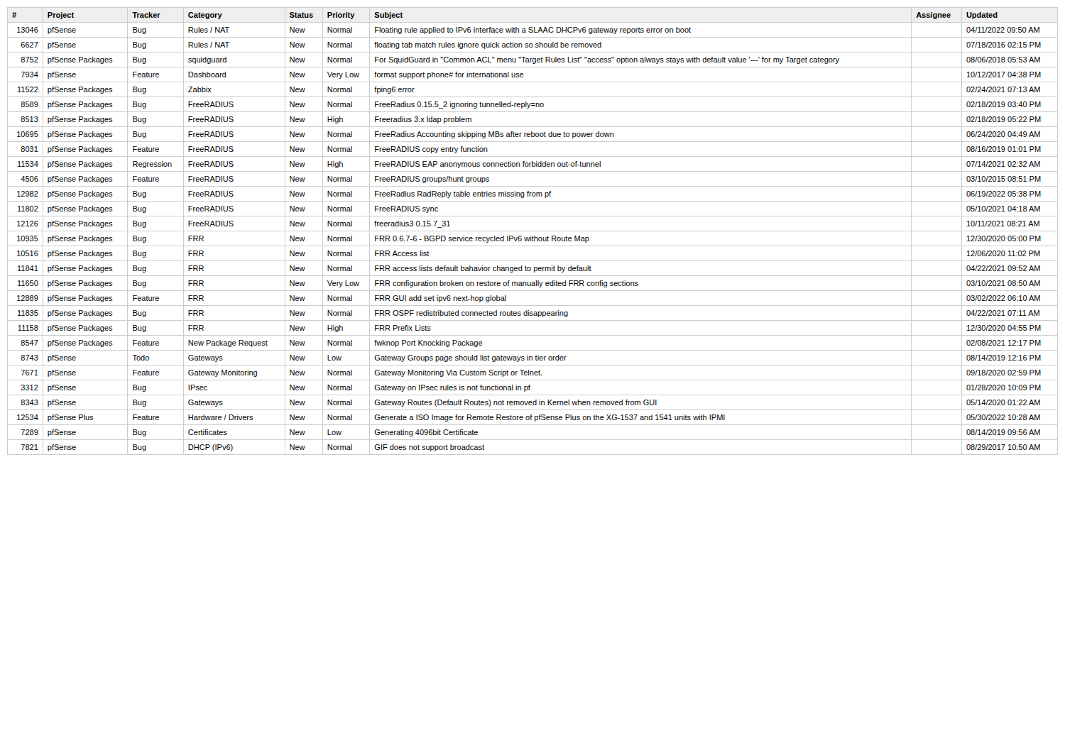| # | Project | Tracker | Category | Status | Priority | Subject | Assignee | Updated |
| --- | --- | --- | --- | --- | --- | --- | --- | --- |
| 13046 | pfSense | Bug | Rules / NAT | New | Normal | Floating rule applied to IPv6 interface with a SLAAC DHCPv6 gateway reports error on boot | | 04/11/2022 09:50 AM |
| 6627 | pfSense | Bug | Rules / NAT | New | Normal | floating tab match rules ignore quick action so should be removed | | 07/18/2016 02:15 PM |
| 8752 | pfSense Packages | Bug | squidguard | New | Normal | For SquidGuard in "Common ACL" menu "Target Rules List" "access" option always stays with default value '---' for my Target category | | 08/06/2018 05:53 AM |
| 7934 | pfSense | Feature | Dashboard | New | Very Low | format support phone# for international use | | 10/12/2017 04:38 PM |
| 11522 | pfSense Packages | Bug | Zabbix | New | Normal | fping6 error | | 02/24/2021 07:13 AM |
| 8589 | pfSense Packages | Bug | FreeRADIUS | New | Normal | FreeRadius 0.15.5_2 ignoring tunnelled-reply=no | | 02/18/2019 03:40 PM |
| 8513 | pfSense Packages | Bug | FreeRADIUS | New | High | Freeradius 3.x ldap problem | | 02/18/2019 05:22 PM |
| 10695 | pfSense Packages | Bug | FreeRADIUS | New | Normal | FreeRadius Accounting skipping MBs after reboot due to power down | | 06/24/2020 04:49 AM |
| 8031 | pfSense Packages | Feature | FreeRADIUS | New | Normal | FreeRADIUS copy entry function | | 08/16/2019 01:01 PM |
| 11534 | pfSense Packages | Regression | FreeRADIUS | New | High | FreeRADIUS EAP anonymous connection forbidden out-of-tunnel | | 07/14/2021 02:32 AM |
| 4506 | pfSense Packages | Feature | FreeRADIUS | New | Normal | FreeRADIUS groups/hunt groups | | 03/10/2015 08:51 PM |
| 12982 | pfSense Packages | Bug | FreeRADIUS | New | Normal | FreeRadius RadReply table entries missing from pf | | 06/19/2022 05:38 PM |
| 11802 | pfSense Packages | Bug | FreeRADIUS | New | Normal | FreeRADIUS sync | | 05/10/2021 04:18 AM |
| 12126 | pfSense Packages | Bug | FreeRADIUS | New | Normal | freeradius3 0.15.7_31 | | 10/11/2021 08:21 AM |
| 10935 | pfSense Packages | Bug | FRR | New | Normal | FRR 0.6.7-6 - BGPD service recycled IPv6 without Route Map | | 12/30/2020 05:00 PM |
| 10516 | pfSense Packages | Bug | FRR | New | Normal | FRR Access list | | 12/06/2020 11:02 PM |
| 11841 | pfSense Packages | Bug | FRR | New | Normal | FRR access lists default bahavior changed to permit by default | | 04/22/2021 09:52 AM |
| 11650 | pfSense Packages | Bug | FRR | New | Very Low | FRR configuration broken on restore of manually edited FRR config sections | | 03/10/2021 08:50 AM |
| 12889 | pfSense Packages | Feature | FRR | New | Normal | FRR GUI add set ipv6 next-hop global | | 03/02/2022 06:10 AM |
| 11835 | pfSense Packages | Bug | FRR | New | Normal | FRR OSPF redistributed connected routes disappearing | | 04/22/2021 07:11 AM |
| 11158 | pfSense Packages | Bug | FRR | New | High | FRR Prefix Lists | | 12/30/2020 04:55 PM |
| 8547 | pfSense Packages | Feature | New Package Request | New | Normal | fwknop Port Knocking Package | | 02/08/2021 12:17 PM |
| 8743 | pfSense | Todo | Gateways | New | Low | Gateway Groups page should list gateways in tier order | | 08/14/2019 12:16 PM |
| 7671 | pfSense | Feature | Gateway Monitoring | New | Normal | Gateway Monitoring Via Custom Script or Telnet. | | 09/18/2020 02:59 PM |
| 3312 | pfSense | Bug | IPsec | New | Normal | Gateway on IPsec rules is not functional in pf | | 01/28/2020 10:09 PM |
| 8343 | pfSense | Bug | Gateways | New | Normal | Gateway Routes (Default Routes) not removed in Kernel when removed from GUI | | 05/14/2020 01:22 AM |
| 12534 | pfSense Plus | Feature | Hardware / Drivers | New | Normal | Generate a ISO Image for Remote Restore of pfSense Plus on the XG-1537 and 1541 units with IPMI | | 05/30/2022 10:28 AM |
| 7289 | pfSense | Bug | Certificates | New | Low | Generating 4096bit Certificate | | 08/14/2019 09:56 AM |
| 7821 | pfSense | Bug | DHCP (IPv6) | New | Normal | GIF does not support broadcast | | 08/29/2017 10:50 AM |